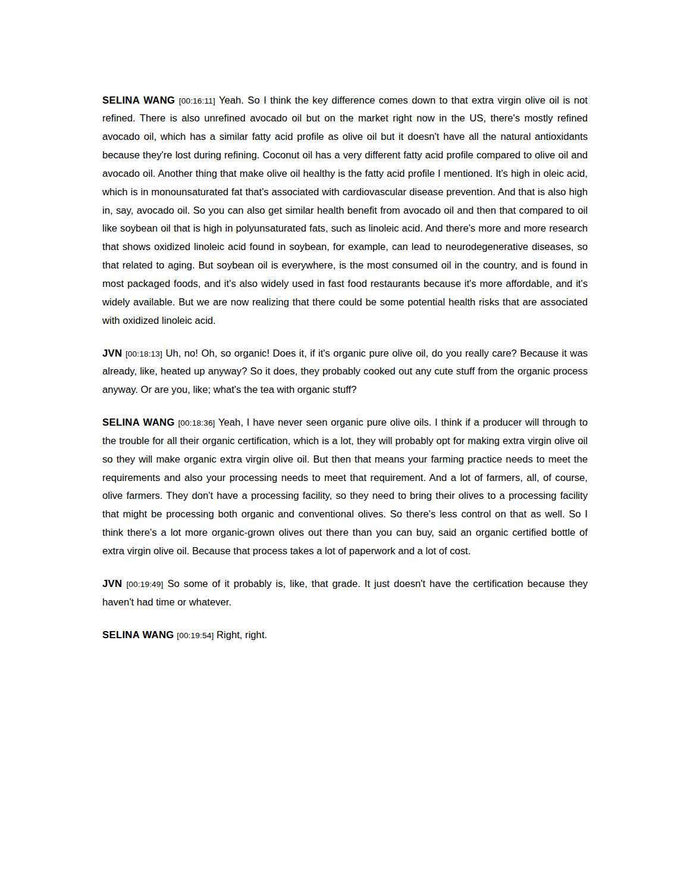SELINA WANG [00:16:11] Yeah. So I think the key difference comes down to that extra virgin olive oil is not refined. There is also unrefined avocado oil but on the market right now in the US, there's mostly refined avocado oil, which has a similar fatty acid profile as olive oil but it doesn't have all the natural antioxidants because they're lost during refining. Coconut oil has a very different fatty acid profile compared to olive oil and avocado oil. Another thing that make olive oil healthy is the fatty acid profile I mentioned. It's high in oleic acid, which is in monounsaturated fat that's associated with cardiovascular disease prevention. And that is also high in, say, avocado oil. So you can also get similar health benefit from avocado oil and then that compared to oil like soybean oil that is high in polyunsaturated fats, such as linoleic acid. And there's more and more research that shows oxidized linoleic acid found in soybean, for example, can lead to neurodegenerative diseases, so that related to aging. But soybean oil is everywhere, is the most consumed oil in the country, and is found in most packaged foods, and it's also widely used in fast food restaurants because it's more affordable, and it's widely available. But we are now realizing that there could be some potential health risks that are associated with oxidized linoleic acid.
JVN [00:18:13] Uh, no! Oh, so organic! Does it, if it's organic pure olive oil, do you really care? Because it was already, like, heated up anyway? So it does, they probably cooked out any cute stuff from the organic process anyway. Or are you, like; what's the tea with organic stuff?
SELINA WANG [00:18:36] Yeah, I have never seen organic pure olive oils. I think if a producer will through to the trouble for all their organic certification, which is a lot, they will probably opt for making extra virgin olive oil so they will make organic extra virgin olive oil. But then that means your farming practice needs to meet the requirements and also your processing needs to meet that requirement. And a lot of farmers, all, of course, olive farmers. They don't have a processing facility, so they need to bring their olives to a processing facility that might be processing both organic and conventional olives. So there's less control on that as well. So I think there's a lot more organic-grown olives out there than you can buy, said an organic certified bottle of extra virgin olive oil. Because that process takes a lot of paperwork and a lot of cost.
JVN [00:19:49] So some of it probably is, like, that grade. It just doesn't have the certification because they haven't had time or whatever.
SELINA WANG [00:19:54] Right, right.